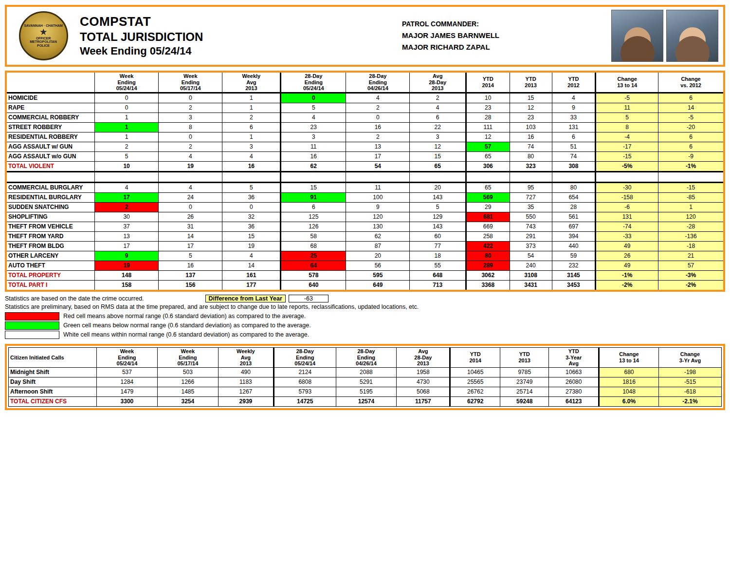SAVANNAH · CHATHAM
★
OFFICER
METROPOLITAN
POLICE
COMPSTAT
TOTAL JURISDICTION
Week Ending 05/24/14
PATROL COMMANDER:
MAJOR JAMES BARNWELL
MAJOR RICHARD ZAPAL
| | Week Ending 05/24/14 | Week Ending 05/17/14 | Weekly Avg 2013 | 28-Day Ending 05/24/14 | 28-Day Ending 04/26/14 | Avg 28-Day 2013 | YTD 2014 | YTD 2013 | YTD 2012 | Change 13 to 14 | Change vs. 2012 |
| --- | --- | --- | --- | --- | --- | --- | --- | --- | --- | --- | --- |
| HOMICIDE | 0 | 0 | 1 | 0 | 4 | 2 | 10 | 15 | 4 | -5 | 6 |
| RAPE | 0 | 2 | 1 | 5 | 2 | 4 | 23 | 12 | 9 | 11 | 14 |
| COMMERCIAL ROBBERY | 1 | 3 | 2 | 4 | 0 | 6 | 28 | 23 | 33 | 5 | -5 |
| STREET ROBBERY | 1 | 8 | 6 | 23 | 16 | 22 | 111 | 103 | 131 | 8 | -20 |
| RESIDENTIAL ROBBERY | 1 | 0 | 1 | 3 | 2 | 3 | 12 | 16 | 6 | -4 | 6 |
| AGG ASSAULT w/ GUN | 2 | 2 | 3 | 11 | 13 | 12 | 57 | 74 | 51 | -17 | 6 |
| AGG ASSAULT w/o GUN | 5 | 4 | 4 | 16 | 17 | 15 | 65 | 80 | 74 | -15 | -9 |
| TOTAL VIOLENT | 10 | 19 | 16 | 62 | 54 | 65 | 306 | 323 | 308 | -5% | -1% |
| COMMERCIAL BURGLARY | 4 | 4 | 5 | 15 | 11 | 20 | 65 | 95 | 80 | -30 | -15 |
| RESIDENTIAL BURGLARY | 17 | 24 | 36 | 91 | 100 | 143 | 569 | 727 | 654 | -158 | -85 |
| SUDDEN SNATCHING | 2 | 0 | 0 | 6 | 9 | 5 | 29 | 35 | 28 | -6 | 1 |
| SHOPLIFTING | 30 | 26 | 32 | 125 | 120 | 129 | 681 | 550 | 561 | 131 | 120 |
| THEFT FROM VEHICLE | 37 | 31 | 36 | 126 | 130 | 143 | 669 | 743 | 697 | -74 | -28 |
| THEFT FROM YARD | 13 | 14 | 15 | 58 | 62 | 60 | 258 | 291 | 394 | -33 | -136 |
| THEFT FROM BLDG | 17 | 17 | 19 | 68 | 87 | 77 | 422 | 373 | 440 | 49 | -18 |
| OTHER LARCENY | 9 | 5 | 4 | 25 | 20 | 18 | 80 | 54 | 59 | 26 | 21 |
| AUTO THEFT | 19 | 16 | 14 | 64 | 56 | 55 | 289 | 240 | 232 | 49 | 57 |
| TOTAL PROPERTY | 148 | 137 | 161 | 578 | 595 | 648 | 3062 | 3108 | 3145 | -1% | -3% |
| TOTAL PART I | 158 | 156 | 177 | 640 | 649 | 713 | 3368 | 3431 | 3453 | -2% | -2% |
Statistics are based on the date the crime occurred. Difference from Last Year -63
Statistics are preliminary, based on RMS data at the time prepared, and are subject to change due to late reports, reclassifications, updated locations, etc.
Red cell means above normal range (0.6 standard deviation) as compared to the average.
Green cell means below normal range (0.6 standard deviation) as compared to the average.
White cell means within normal range (0.6 standard deviation) as compared to the average.
| Citizen Initiated Calls | Week Ending 05/24/14 | Week Ending 05/17/14 | Weekly Avg 2013 | 28-Day Ending 05/24/14 | 28-Day Ending 04/26/14 | Avg 28-Day 2013 | YTD 2014 | YTD 2013 | YTD 3-Year Avg | Change 13 to 14 | Change 3-Yr Avg |
| --- | --- | --- | --- | --- | --- | --- | --- | --- | --- | --- | --- |
| Midnight Shift | 537 | 503 | 490 | 2124 | 2088 | 1958 | 10465 | 9785 | 10663 | 680 | -198 |
| Day Shift | 1284 | 1266 | 1183 | 6808 | 5291 | 4730 | 25565 | 23749 | 26080 | 1816 | -515 |
| Afternoon Shift | 1479 | 1485 | 1267 | 5793 | 5195 | 5068 | 26762 | 25714 | 27380 | 1048 | -618 |
| TOTAL CITIZEN CFS | 3300 | 3254 | 2939 | 14725 | 12574 | 11757 | 62792 | 59248 | 64123 | 6.0% | -2.1% |